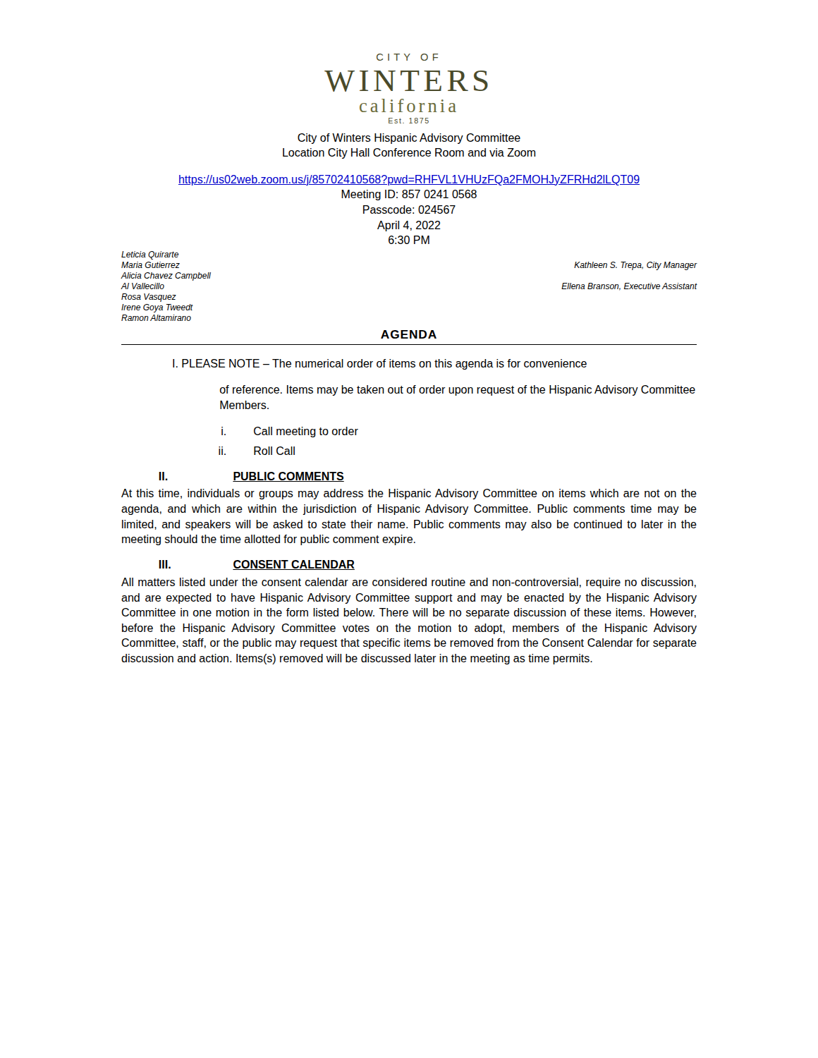CITY OF
WINTERS
california
Est. 1875
City of Winters Hispanic Advisory Committee
Location City Hall Conference Room and via Zoom
https://us02web.zoom.us/j/85702410568?pwd=RHFVL1VHUzFQa2FMOHJyZFRHd2lLQT09
Meeting ID: 857 0241 0568
Passcode: 024567
April 4, 2022
6:30 PM
| Leticia Quirarte | |
| Maria Gutierrez | Kathleen S. Trepa, City Manager |
| Alicia Chavez Campbell | |
| Al Vallecillo | Ellena Branson, Executive Assistant |
| Rosa Vasquez | |
| Irene Goya Tweedt | |
| Ramon Altamirano | |
AGENDA
I. PLEASE NOTE – The numerical order of items on this agenda is for convenience
of reference. Items may be taken out of order upon request of the Hispanic Advisory Committee Members.
Call meeting to order
Roll Call
II. PUBLIC COMMENTS
At this time, individuals or groups may address the Hispanic Advisory Committee on items which are not on the agenda, and which are within the jurisdiction of Hispanic Advisory Committee. Public comments time may be limited, and speakers will be asked to state their name. Public comments may also be continued to later in the meeting should the time allotted for public comment expire.
III. CONSENT CALENDAR
All matters listed under the consent calendar are considered routine and non-controversial, require no discussion, and are expected to have Hispanic Advisory Committee support and may be enacted by the Hispanic Advisory Committee in one motion in the form listed below. There will be no separate discussion of these items. However, before the Hispanic Advisory Committee votes on the motion to adopt, members of the Hispanic Advisory Committee, staff, or the public may request that specific items be removed from the Consent Calendar for separate discussion and action. Items(s) removed will be discussed later in the meeting as time permits.